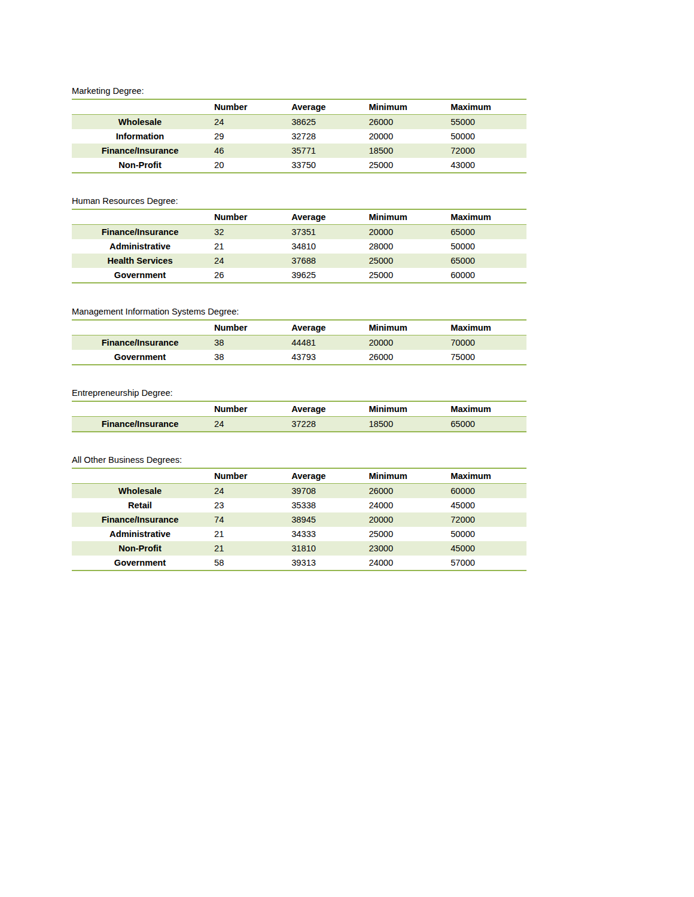Marketing Degree:
| | Number | Average | Minimum | Maximum |
| --- | --- | --- | --- | --- |
| Wholesale | 24 | 38625 | 26000 | 55000 |
| Information | 29 | 32728 | 20000 | 50000 |
| Finance/Insurance | 46 | 35771 | 18500 | 72000 |
| Non-Profit | 20 | 33750 | 25000 | 43000 |
Human Resources Degree:
| | Number | Average | Minimum | Maximum |
| --- | --- | --- | --- | --- |
| Finance/Insurance | 32 | 37351 | 20000 | 65000 |
| Administrative | 21 | 34810 | 28000 | 50000 |
| Health Services | 24 | 37688 | 25000 | 65000 |
| Government | 26 | 39625 | 25000 | 60000 |
Management Information Systems Degree:
| | Number | Average | Minimum | Maximum |
| --- | --- | --- | --- | --- |
| Finance/Insurance | 38 | 44481 | 20000 | 70000 |
| Government | 38 | 43793 | 26000 | 75000 |
Entrepreneurship Degree:
| | Number | Average | Minimum | Maximum |
| --- | --- | --- | --- | --- |
| Finance/Insurance | 24 | 37228 | 18500 | 65000 |
All Other Business Degrees:
| | Number | Average | Minimum | Maximum |
| --- | --- | --- | --- | --- |
| Wholesale | 24 | 39708 | 26000 | 60000 |
| Retail | 23 | 35338 | 24000 | 45000 |
| Finance/Insurance | 74 | 38945 | 20000 | 72000 |
| Administrative | 21 | 34333 | 25000 | 50000 |
| Non-Profit | 21 | 31810 | 23000 | 45000 |
| Government | 58 | 39313 | 24000 | 57000 |